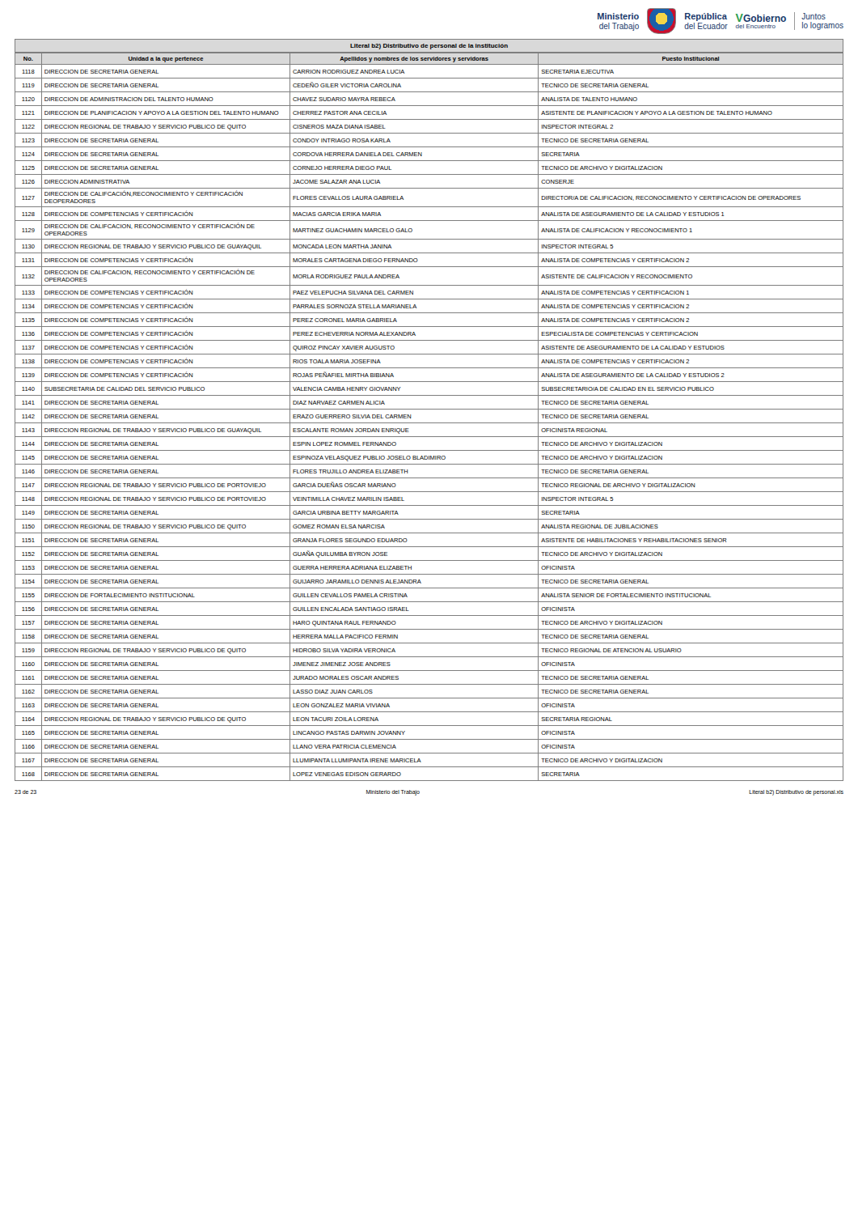Ministeriodel Trabajo
Repúblicadel Ecuador
VGobiernodel Encuentro
Juntos
lo logramos
Literal b2) Distributivo de personal de la institución
| No. | Unidad a la que pertenece | Apellidos y nombres de los servidores y servidoras | Puesto Institucional |
| --- | --- | --- | --- |
| 1118 | DIRECCION DE SECRETARIA GENERAL | CARRION RODRIGUEZ ANDREA LUCIA | SECRETARIA EJECUTIVA |
| 1119 | DIRECCION DE SECRETARIA GENERAL | CEDEÑO GILER VICTORIA CAROLINA | TECNICO DE SECRETARIA GENERAL |
| 1120 | DIRECCION DE ADMINISTRACION DEL TALENTO HUMANO | CHAVEZ SUDARIO MAYRA REBECA | ANALISTA DE TALENTO HUMANO |
| 1121 | DIRECCION DE PLANIFICACION Y APOYO A LA GESTION DEL TALENTO HUMANO | CHERREZ PASTOR ANA CECILIA | ASISTENTE DE PLANIFICACION Y APOYO A LA GESTION DE TALENTO HUMANO |
| 1122 | DIRECCION REGIONAL DE TRABAJO Y SERVICIO PUBLICO DE QUITO | CISNEROS MAZA DIANA ISABEL | INSPECTOR INTEGRAL 2 |
| 1123 | DIRECCION DE SECRETARIA GENERAL | CONDOY INTRIAGO ROSA KARLA | TECNICO DE SECRETARIA GENERAL |
| 1124 | DIRECCION DE SECRETARIA GENERAL | CORDOVA HERRERA DANIELA DEL CARMEN | SECRETARIA |
| 1125 | DIRECCION DE SECRETARIA GENERAL | CORNEJO HERRERA DIEGO PAUL | TECNICO DE ARCHIVO Y DIGITALIZACION |
| 1126 | DIRECCION ADMINISTRATIVA | JACOME SALAZAR ANA LUCIA | CONSERJE |
| 1127 | DIRECCION DE CALIFCACIÓN,RECONOCIMIENTO Y CERTIFICACIÓN DEOPERADORES | FLORES CEVALLOS LAURA GABRIELA | DIRECTOR/A DE CALIFICACION, RECONOCIMIENTO Y CERTIFICACION DE OPERADORES |
| 1128 | DIRECCION DE COMPETENCIAS Y CERTIFICACIÓN | MACIAS GARCIA ERIKA MARIA | ANALISTA DE ASEGURAMIENTO DE LA CALIDAD Y ESTUDIOS 1 |
| 1129 | DIRECCION DE CALIFCACION, RECONOCIMIENTO Y CERTIFICACIÓN DE OPERADORES | MARTINEZ GUACHAMIN MARCELO GALO | ANALISTA DE CALIFICACION Y RECONOCIMIENTO 1 |
| 1130 | DIRECCION REGIONAL DE TRABAJO Y SERVICIO PUBLICO DE GUAYAQUIL | MONCADA LEON MARTHA JANINA | INSPECTOR INTEGRAL 5 |
| 1131 | DIRECCION DE COMPETENCIAS Y CERTIFICACIÓN | MORALES CARTAGENA DIEGO FERNANDO | ANALISTA DE COMPETENCIAS Y CERTIFICACION 2 |
| 1132 | DIRECCION DE CALIFCACION, RECONOCIMIENTO Y CERTIFICACIÓN DE OPERADORES | MORLA RODRIGUEZ PAULA ANDREA | ASISTENTE DE CALIFICACION Y RECONOCIMIENTO |
| 1133 | DIRECCION DE COMPETENCIAS Y CERTIFICACIÓN | PAEZ VELEPUCHA SILVANA DEL CARMEN | ANALISTA DE COMPETENCIAS Y CERTIFICACION 1 |
| 1134 | DIRECCION DE COMPETENCIAS Y CERTIFICACIÓN | PARRALES SORNOZA STELLA MARIANELA | ANALISTA DE COMPETENCIAS Y CERTIFICACION 2 |
| 1135 | DIRECCION DE COMPETENCIAS Y CERTIFICACIÓN | PEREZ CORONEL MARIA GABRIELA | ANALISTA DE COMPETENCIAS Y CERTIFICACION 2 |
| 1136 | DIRECCION DE COMPETENCIAS Y CERTIFICACIÓN | PEREZ ECHEVERRIA NORMA ALEXANDRA | ESPECIALISTA DE COMPETENCIAS Y CERTIFICACION |
| 1137 | DIRECCION DE COMPETENCIAS Y CERTIFICACIÓN | QUIROZ PINCAY XAVIER AUGUSTO | ASISTENTE DE ASEGURAMIENTO DE LA CALIDAD Y ESTUDIOS |
| 1138 | DIRECCION DE COMPETENCIAS Y CERTIFICACIÓN | RIOS TOALA MARIA JOSEFINA | ANALISTA DE COMPETENCIAS Y CERTIFICACION 2 |
| 1139 | DIRECCION DE COMPETENCIAS Y CERTIFICACIÓN | ROJAS PEÑAFIEL MIRTHA BIBIANA | ANALISTA DE ASEGURAMIENTO DE LA CALIDAD Y ESTUDIOS 2 |
| 1140 | SUBSECRETARIA DE CALIDAD DEL SERVICIO PUBLICO | VALENCIA CAMBA HENRY GIOVANNY | SUBSECRETARIO/A DE CALIDAD EN EL SERVICIO PUBLICO |
| 1141 | DIRECCION DE SECRETARIA GENERAL | DIAZ NARVAEZ CARMEN ALICIA | TECNICO DE SECRETARIA GENERAL |
| 1142 | DIRECCION DE SECRETARIA GENERAL | ERAZO GUERRERO SILVIA DEL CARMEN | TECNICO DE SECRETARIA GENERAL |
| 1143 | DIRECCION REGIONAL DE TRABAJO Y SERVICIO PUBLICO DE GUAYAQUIL | ESCALANTE ROMAN JORDAN ENRIQUE | OFICINISTA REGIONAL |
| 1144 | DIRECCION DE SECRETARIA GENERAL | ESPIN LOPEZ ROMMEL FERNANDO | TECNICO DE ARCHIVO Y DIGITALIZACION |
| 1145 | DIRECCION DE SECRETARIA GENERAL | ESPINOZA VELASQUEZ PUBLIO JOSELO BLADIMIRO | TECNICO DE ARCHIVO Y DIGITALIZACION |
| 1146 | DIRECCION DE SECRETARIA GENERAL | FLORES TRUJILLO ANDREA ELIZABETH | TECNICO DE SECRETARIA GENERAL |
| 1147 | DIRECCION REGIONAL DE TRABAJO Y SERVICIO PUBLICO DE PORTOVIEJO | GARCIA DUEÑAS OSCAR MARIANO | TECNICO REGIONAL DE ARCHIVO Y DIGITALIZACION |
| 1148 | DIRECCION REGIONAL DE TRABAJO Y SERVICIO PUBLICO DE PORTOVIEJO | VEINTIMILLA CHAVEZ MARILIN ISABEL | INSPECTOR INTEGRAL 5 |
| 1149 | DIRECCION DE SECRETARIA GENERAL | GARCIA URBINA BETTY MARGARITA | SECRETARIA |
| 1150 | DIRECCION REGIONAL DE TRABAJO Y SERVICIO PUBLICO DE QUITO | GOMEZ ROMAN ELSA NARCISA | ANALISTA REGIONAL DE JUBILACIONES |
| 1151 | DIRECCION DE SECRETARIA GENERAL | GRANJA FLORES SEGUNDO EDUARDO | ASISTENTE DE HABILITACIONES Y REHABILITACIONES SENIOR |
| 1152 | DIRECCION DE SECRETARIA GENERAL | GUAÑA QUILUMBA BYRON JOSE | TECNICO DE ARCHIVO Y DIGITALIZACION |
| 1153 | DIRECCION DE SECRETARIA GENERAL | GUERRA HERRERA ADRIANA ELIZABETH | OFICINISTA |
| 1154 | DIRECCION DE SECRETARIA GENERAL | GUIJARRO JARAMILLO DENNIS ALEJANDRA | TECNICO DE SECRETARIA GENERAL |
| 1155 | DIRECCION DE FORTALECIMIENTO INSTITUCIONAL | GUILLEN CEVALLOS PAMELA CRISTINA | ANALISTA SENIOR DE FORTALECIMIENTO INSTITUCIONAL |
| 1156 | DIRECCION DE SECRETARIA GENERAL | GUILLEN ENCALADA SANTIAGO ISRAEL | OFICINISTA |
| 1157 | DIRECCION DE SECRETARIA GENERAL | HARO QUINTANA RAUL FERNANDO | TECNICO DE ARCHIVO Y DIGITALIZACION |
| 1158 | DIRECCION DE SECRETARIA GENERAL | HERRERA MALLA PACIFICO FERMIN | TECNICO DE SECRETARIA GENERAL |
| 1159 | DIRECCION REGIONAL DE TRABAJO Y SERVICIO PUBLICO DE QUITO | HIDROBO SILVA YADIRA VERONICA | TECNICO REGIONAL DE ATENCION AL USUARIO |
| 1160 | DIRECCION DE SECRETARIA GENERAL | JIMENEZ JIMENEZ JOSE ANDRES | OFICINISTA |
| 1161 | DIRECCION DE SECRETARIA GENERAL | JURADO MORALES OSCAR ANDRES | TECNICO DE SECRETARIA GENERAL |
| 1162 | DIRECCION DE SECRETARIA GENERAL | LASSO DIAZ JUAN CARLOS | TECNICO DE SECRETARIA GENERAL |
| 1163 | DIRECCION DE SECRETARIA GENERAL | LEON GONZALEZ MARIA VIVIANA | OFICINISTA |
| 1164 | DIRECCION REGIONAL DE TRABAJO Y SERVICIO PUBLICO DE QUITO | LEON TACURI ZOILA LORENA | SECRETARIA REGIONAL |
| 1165 | DIRECCION DE SECRETARIA GENERAL | LINCANGO PASTAS DARWIN JOVANNY | OFICINISTA |
| 1166 | DIRECCION DE SECRETARIA GENERAL | LLANO VERA PATRICIA CLEMENCIA | OFICINISTA |
| 1167 | DIRECCION DE SECRETARIA GENERAL | LLUMIPANTA LLUMIPANTA IRENE MARICELA | TECNICO DE ARCHIVO Y DIGITALIZACION |
| 1168 | DIRECCION DE SECRETARIA GENERAL | LOPEZ VENEGAS EDISON GERARDO | SECRETARIA |
23 de 23 Ministerio del Trabajo Literal b2) Distributivo de personal.xls